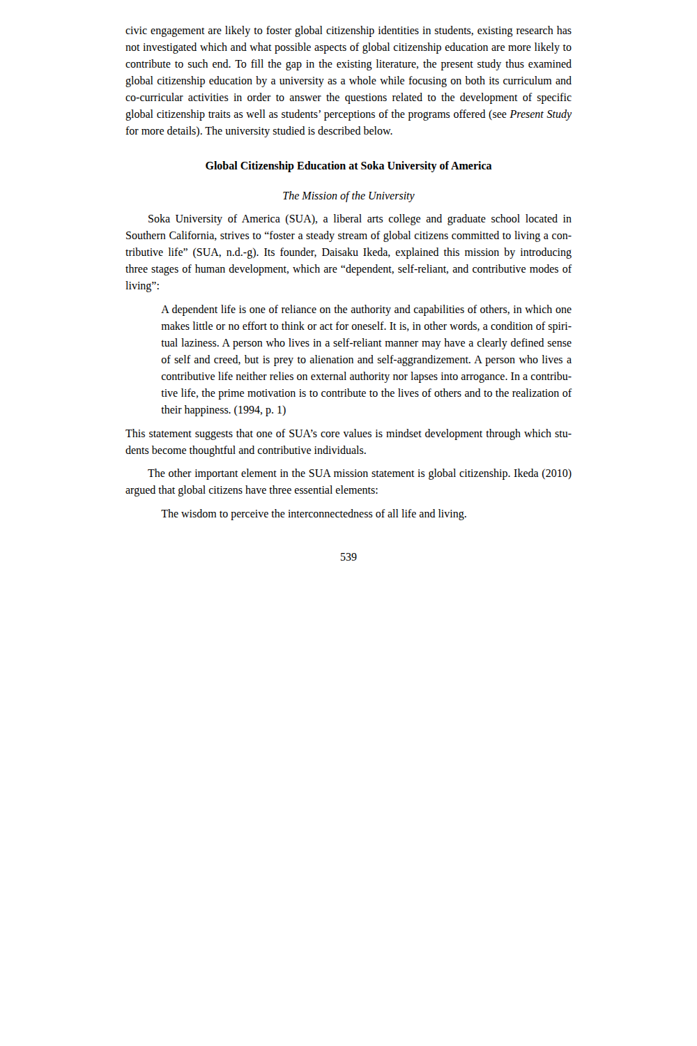civic engagement are likely to foster global citizenship identities in students, existing research has not investigated which and what possible aspects of global citizenship education are more likely to contribute to such end. To fill the gap in the existing literature, the present study thus examined global citizenship education by a university as a whole while focusing on both its curriculum and co-curricular activities in order to answer the questions related to the development of specific global citizenship traits as well as students’ perceptions of the programs offered (see Present Study for more details). The university studied is described below.
Global Citizenship Education at Soka University of America
The Mission of the University
Soka University of America (SUA), a liberal arts college and graduate school located in Southern California, strives to “foster a steady stream of global citizens committed to living a contributive life” (SUA, n.d.-g). Its founder, Daisaku Ikeda, explained this mission by introducing three stages of human development, which are “dependent, self-reliant, and contributive modes of living”:
A dependent life is one of reliance on the authority and capabilities of others, in which one makes little or no effort to think or act for oneself. It is, in other words, a condition of spiritual laziness. A person who lives in a self-reliant manner may have a clearly defined sense of self and creed, but is prey to alienation and self-aggrandizement. A person who lives a contributive life neither relies on external authority nor lapses into arrogance. In a contributive life, the prime motivation is to contribute to the lives of others and to the realization of their happiness. (1994, p. 1)
This statement suggests that one of SUA’s core values is mindset development through which students become thoughtful and contributive individuals.
The other important element in the SUA mission statement is global citizenship. Ikeda (2010) argued that global citizens have three essential elements:
The wisdom to perceive the interconnectedness of all life and living.
539